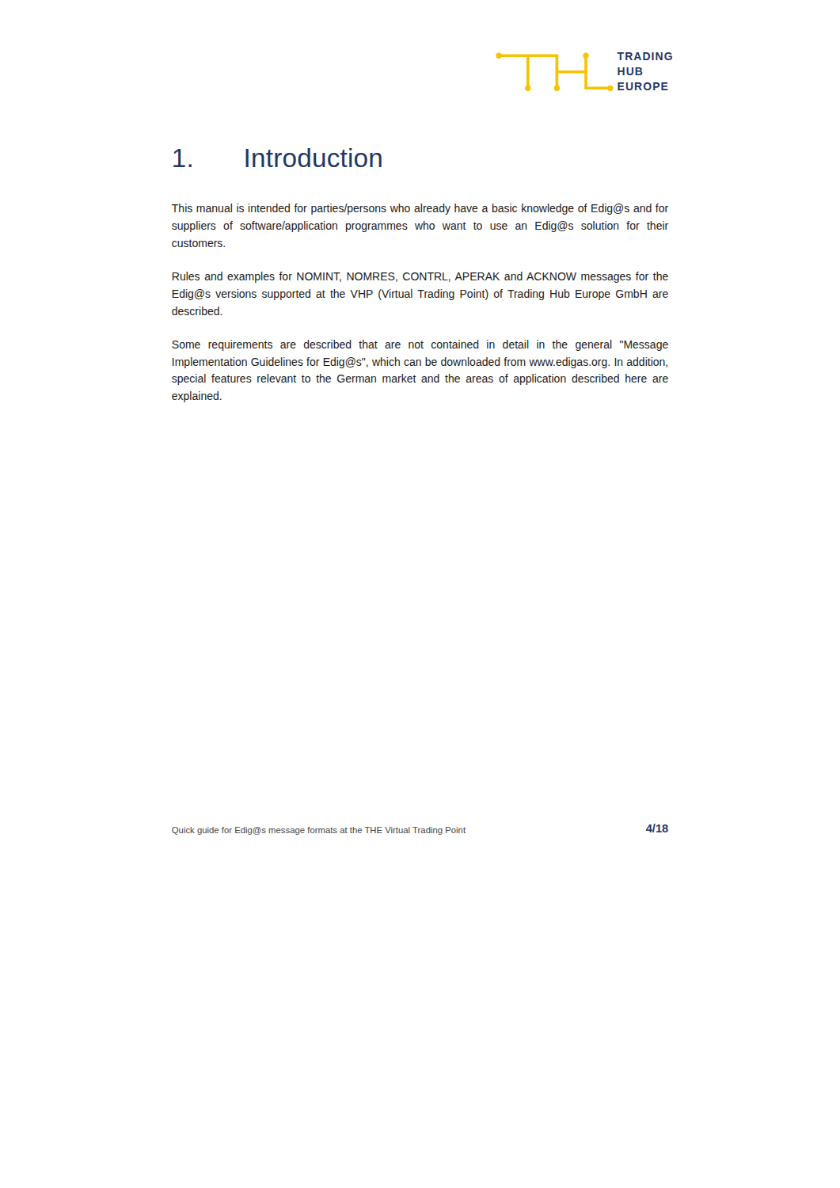TRADING HUB EUROPE
1. Introduction
This manual is intended for parties/persons who already have a basic knowledge of Edig@s and for suppliers of software/application programmes who want to use an Edig@s solution for their customers.
Rules and examples for NOMINT, NOMRES, CONTRL, APERAK and ACKNOW messages for the Edig@s versions supported at the VHP (Virtual Trading Point) of Trading Hub Europe GmbH are described.
Some requirements are described that are not contained in detail in the general "Message Implementation Guidelines for Edig@s", which can be downloaded from www.edigas.org. In addition, special features relevant to the German market and the areas of application described here are explained.
Quick guide for Edig@s message formats at the THE Virtual Trading Point 4/18